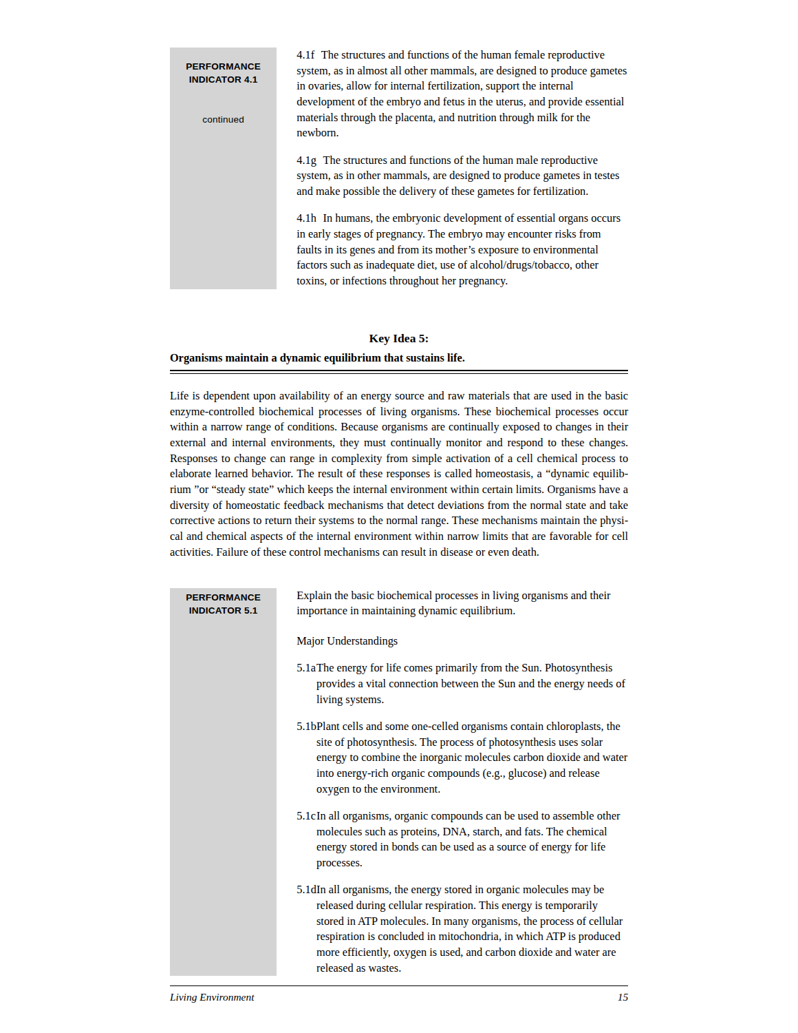PERFORMANCE
INDICATOR 4.1 continued
4.1f The structures and functions of the human female reproductive system, as in almost all other mammals, are designed to produce gametes in ovaries, allow for internal fertilization, support the internal development of the embryo and fetus in the uterus, and provide essential materials through the placenta, and nutrition through milk for the newborn.
4.1g The structures and functions of the human male reproductive system, as in other mammals, are designed to produce gametes in testes and make possible the delivery of these gametes for fertilization.
4.1h In humans, the embryonic development of essential organs occurs in early stages of pregnancy. The embryo may encounter risks from faults in its genes and from its mother’s exposure to environmental factors such as inadequate diet, use of alcohol/drugs/tobacco, other toxins, or infections throughout her pregnancy.
Key Idea 5:
Organisms maintain a dynamic equilibrium that sustains life.
Life is dependent upon availability of an energy source and raw materials that are used in the basic enzyme-controlled biochemical processes of living organisms. These biochemical processes occur within a narrow range of conditions. Because organisms are continually exposed to changes in their external and internal environments, they must continually monitor and respond to these changes. Responses to change can range in complexity from simple activation of a cell chemical process to elaborate learned behavior. The result of these responses is called homeostasis, a “dynamic equilibrium ”or “steady state” which keeps the internal environment within certain limits. Organisms have a diversity of homeostatic feedback mechanisms that detect deviations from the normal state and take corrective actions to return their systems to the normal range. These mechanisms maintain the physical and chemical aspects of the internal environment within narrow limits that are favorable for cell activities. Failure of these control mechanisms can result in disease or even death.
PERFORMANCE
INDICATOR 5.1
Explain the basic biochemical processes in living organisms and their importance in maintaining dynamic equilibrium.
Major Understandings
5.1a The energy for life comes primarily from the Sun. Photosynthesis provides a vital connection between the Sun and the energy needs of living systems.
5.1b Plant cells and some one-celled organisms contain chloroplasts, the site of photosynthesis. The process of photosynthesis uses solar energy to combine the inorganic molecules carbon dioxide and water into energy-rich organic compounds (e.g., glucose) and release oxygen to the environment.
5.1c In all organisms, organic compounds can be used to assemble other molecules such as proteins, DNA, starch, and fats. The chemical energy stored in bonds can be used as a source of energy for life processes.
5.1d In all organisms, the energy stored in organic molecules may be released during cellular respiration. This energy is temporarily stored in ATP molecules. In many organisms, the process of cellular respiration is concluded in mitochondria, in which ATP is produced more efficiently, oxygen is used, and carbon dioxide and water are released as wastes.
Living Environment 15